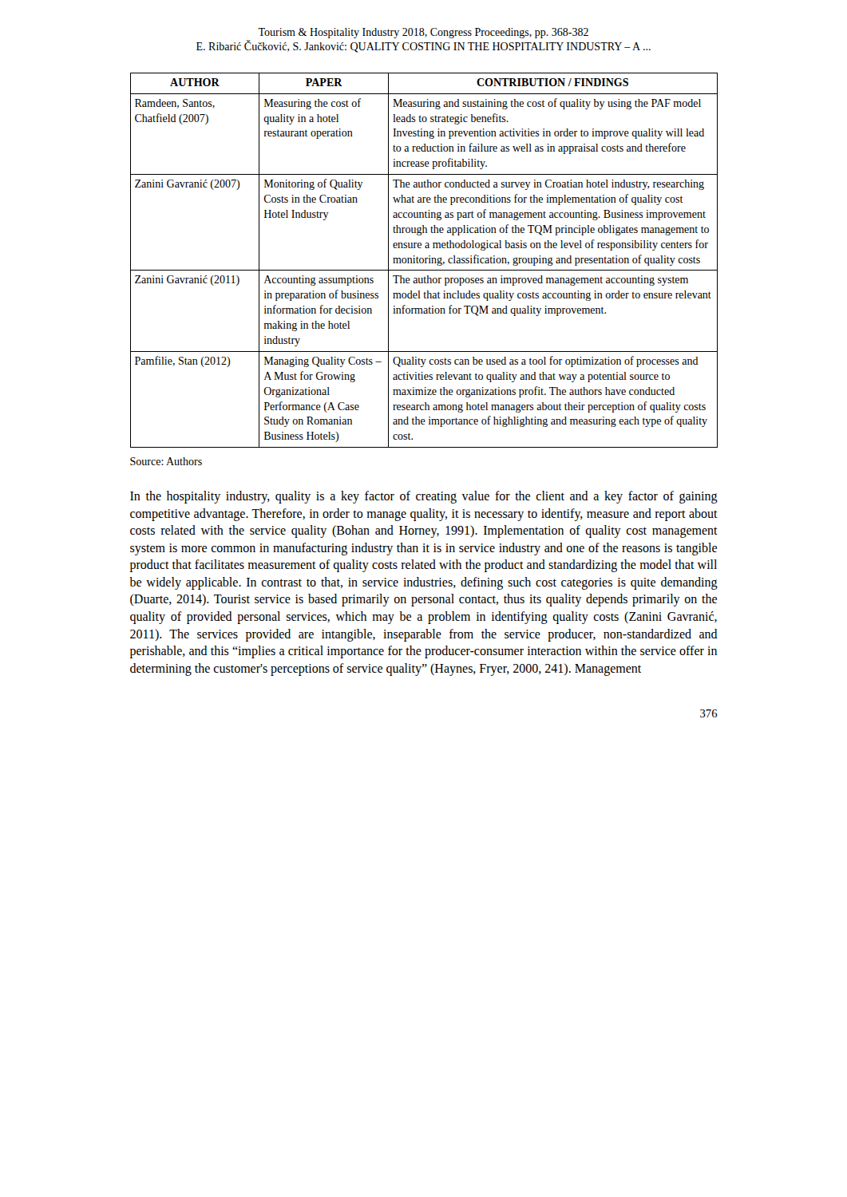Tourism & Hospitality Industry 2018, Congress Proceedings, pp. 368-382
E. Ribarić Čučković, S. Janković: QUALITY COSTING IN THE HOSPITALITY INDUSTRY – A ...
| AUTHOR | PAPER | CONTRIBUTION / FINDINGS |
| --- | --- | --- |
| Ramdeen, Santos, Chatfield (2007) | Measuring the cost of quality in a hotel restaurant operation | Measuring and sustaining the cost of quality by using the PAF model leads to strategic benefits. Investing in prevention activities in order to improve quality will lead to a reduction in failure as well as in appraisal costs and therefore increase profitability. |
| Zanini Gavranić (2007) | Monitoring of Quality Costs in the Croatian Hotel Industry | The author conducted a survey in Croatian hotel industry, researching what are the preconditions for the implementation of quality cost accounting as part of management accounting. Business improvement through the application of the TQM principle obligates management to ensure a methodological basis on the level of responsibility centers for monitoring, classification, grouping and presentation of quality costs |
| Zanini Gavranić (2011) | Accounting assumptions in preparation of business information for decision making in the hotel industry | The author proposes an improved management accounting system model that includes quality costs accounting in order to ensure relevant information for TQM and quality improvement. |
| Pamfilie, Stan (2012) | Managing Quality Costs – A Must for Growing Organizational Performance (A Case Study on Romanian Business Hotels) | Quality costs can be used as a tool for optimization of processes and activities relevant to quality and that way a potential source to maximize the organizations profit. The authors have conducted research among hotel managers about their perception of quality costs and the importance of highlighting and measuring each type of quality cost. |
Source: Authors
In the hospitality industry, quality is a key factor of creating value for the client and a key factor of gaining competitive advantage. Therefore, in order to manage quality, it is necessary to identify, measure and report about costs related with the service quality (Bohan and Horney, 1991). Implementation of quality cost management system is more common in manufacturing industry than it is in service industry and one of the reasons is tangible product that facilitates measurement of quality costs related with the product and standardizing the model that will be widely applicable. In contrast to that, in service industries, defining such cost categories is quite demanding (Duarte, 2014). Tourist service is based primarily on personal contact, thus its quality depends primarily on the quality of provided personal services, which may be a problem in identifying quality costs (Zanini Gavranić, 2011). The services provided are intangible, inseparable from the service producer, non-standardized and perishable, and this “implies a critical importance for the producer-consumer interaction within the service offer in determining the customer's perceptions of service quality” (Haynes, Fryer, 2000, 241). Management
376